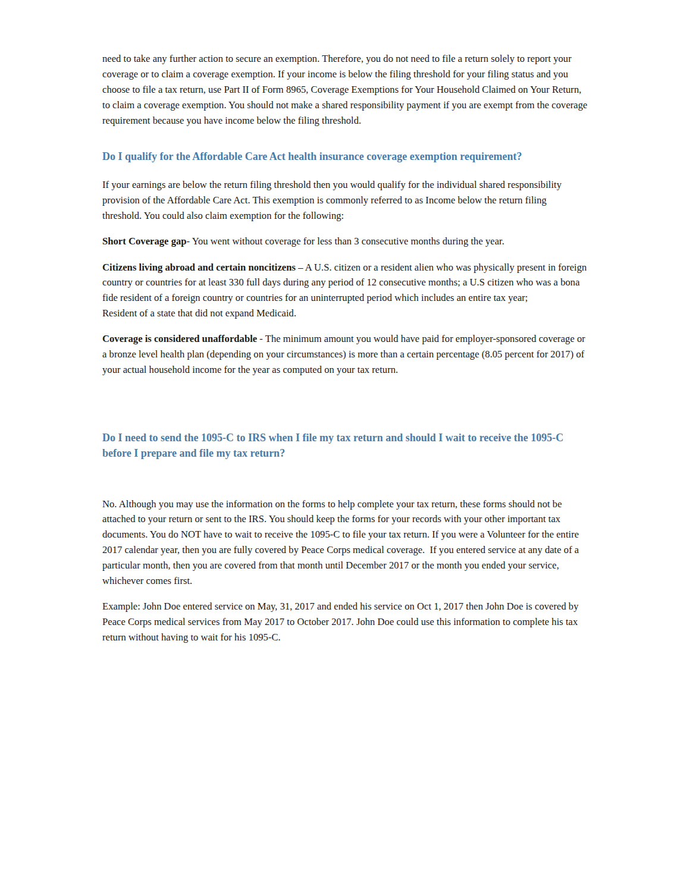need to take any further action to secure an exemption. Therefore, you do not need to file a return solely to report your coverage or to claim a coverage exemption. If your income is below the filing threshold for your filing status and you choose to file a tax return, use Part II of Form 8965, Coverage Exemptions for Your Household Claimed on Your Return, to claim a coverage exemption. You should not make a shared responsibility payment if you are exempt from the coverage requirement because you have income below the filing threshold.
Do I qualify for the Affordable Care Act health insurance coverage exemption requirement?
If your earnings are below the return filing threshold then you would qualify for the individual shared responsibility provision of the Affordable Care Act. This exemption is commonly referred to as Income below the return filing threshold. You could also claim exemption for the following:
Short Coverage gap- You went without coverage for less than 3 consecutive months during the year.
Citizens living abroad and certain noncitizens – A U.S. citizen or a resident alien who was physically present in foreign country or countries for at least 330 full days during any period of 12 consecutive months; a U.S citizen who was a bona fide resident of a foreign country or countries for an uninterrupted period which includes an entire tax year;
Resident of a state that did not expand Medicaid.
Coverage is considered unaffordable - The minimum amount you would have paid for employer-sponsored coverage or a bronze level health plan (depending on your circumstances) is more than a certain percentage (8.05 percent for 2017) of your actual household income for the year as computed on your tax return.
Do I need to send the 1095-C to IRS when I file my tax return and should I wait to receive the 1095-C before I prepare and file my tax return?
No. Although you may use the information on the forms to help complete your tax return, these forms should not be attached to your return or sent to the IRS. You should keep the forms for your records with your other important tax documents. You do NOT have to wait to receive the 1095-C to file your tax return. If you were a Volunteer for the entire 2017 calendar year, then you are fully covered by Peace Corps medical coverage. If you entered service at any date of a particular month, then you are covered from that month until December 2017 or the month you ended your service, whichever comes first.
Example: John Doe entered service on May, 31, 2017 and ended his service on Oct 1, 2017 then John Doe is covered by Peace Corps medical services from May 2017 to October 2017. John Doe could use this information to complete his tax return without having to wait for his 1095-C.